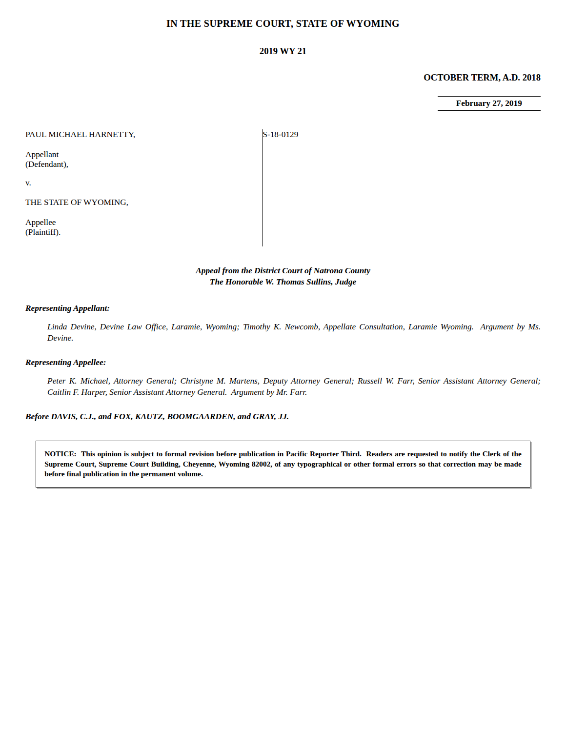IN THE SUPREME COURT, STATE OF WYOMING
2019 WY 21
OCTOBER TERM, A.D. 2018
February 27, 2019
| PAUL MICHAEL HARNETTY, Appellant (Defendant), v. THE STATE OF WYOMING, Appellee (Plaintiff). | S-18-0129 |
Appeal from the District Court of Natrona County
The Honorable W. Thomas Sullins, Judge
Representing Appellant:
Linda Devine, Devine Law Office, Laramie, Wyoming; Timothy K. Newcomb, Appellate Consultation, Laramie Wyoming. Argument by Ms. Devine.
Representing Appellee:
Peter K. Michael, Attorney General; Christyne M. Martens, Deputy Attorney General; Russell W. Farr, Senior Assistant Attorney General; Caitlin F. Harper, Senior Assistant Attorney General. Argument by Mr. Farr.
Before DAVIS, C.J., and FOX, KAUTZ, BOOMGAARDEN, and GRAY, JJ.
NOTICE: This opinion is subject to formal revision before publication in Pacific Reporter Third. Readers are requested to notify the Clerk of the Supreme Court, Supreme Court Building, Cheyenne, Wyoming 82002, of any typographical or other formal errors so that correction may be made before final publication in the permanent volume.